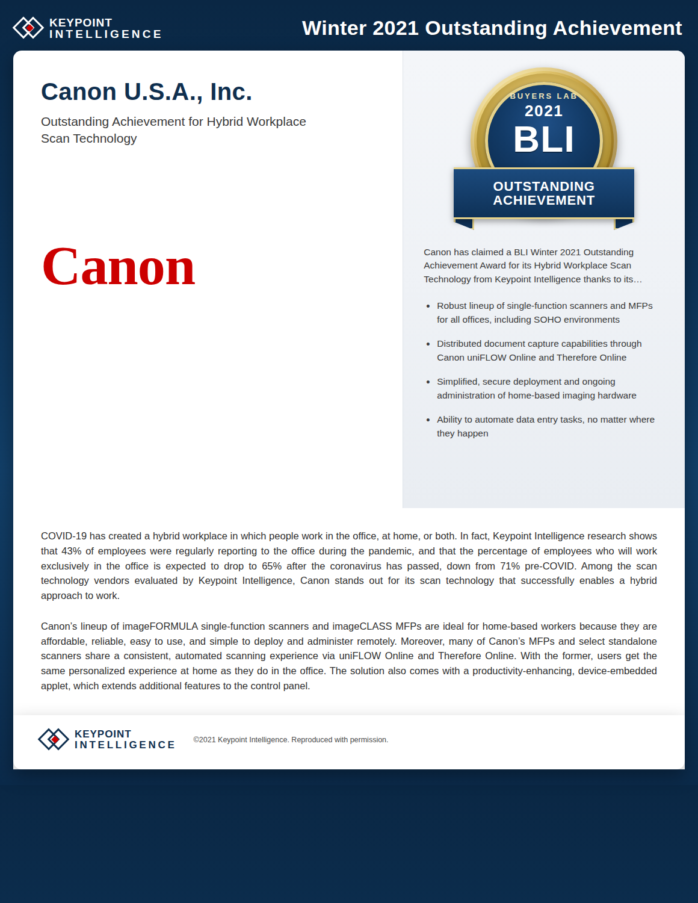KEYPOINT
INTELLIGENCE
Winter 2021 Outstanding Achievement
Canon U.S.A., Inc.
Outstanding Achievement for Hybrid Workplace Scan Technology
Canon
Buyers Lab
2021
BLI
Outstanding Achievement
Canon has claimed a BLI Winter 2021 Outstanding Achievement Award for its Hybrid Workplace Scan Technology from Keypoint Intelligence thanks to its…
Robust lineup of single-function scanners and MFPs for all offices, including SOHO environments
Distributed document capture capabilities through Canon uniFLOW Online and Therefore Online
Simplified, secure deployment and ongoing administration of home-based imaging hardware
Ability to automate data entry tasks, no matter where they happen
COVID-19 has created a hybrid workplace in which people work in the office, at home, or both. In fact, Keypoint Intelligence research shows that 43% of employees were regularly reporting to the office during the pandemic, and that the percentage of employees who will work exclusively in the office is expected to drop to 65% after the coronavirus has passed, down from 71% pre-COVID. Among the scan technology vendors evaluated by Keypoint Intelligence, Canon stands out for its scan technology that successfully enables a hybrid approach to work.
Canon’s lineup of imageFORMULA single-function scanners and imageCLASS MFPs are ideal for home-based workers because they are affordable, reliable, easy to use, and simple to deploy and administer remotely. Moreover, many of Canon’s MFPs and select standalone scanners share a consistent, automated scanning experience via uniFLOW Online and Therefore Online. With the former, users get the same personalized experience at home as they do in the office. The solution also comes with a productivity-enhancing, device-embedded applet, which extends additional features to the control panel.
KEYPOINT
INTELLIGENCE
©2021 Keypoint Intelligence. Reproduced with permission.